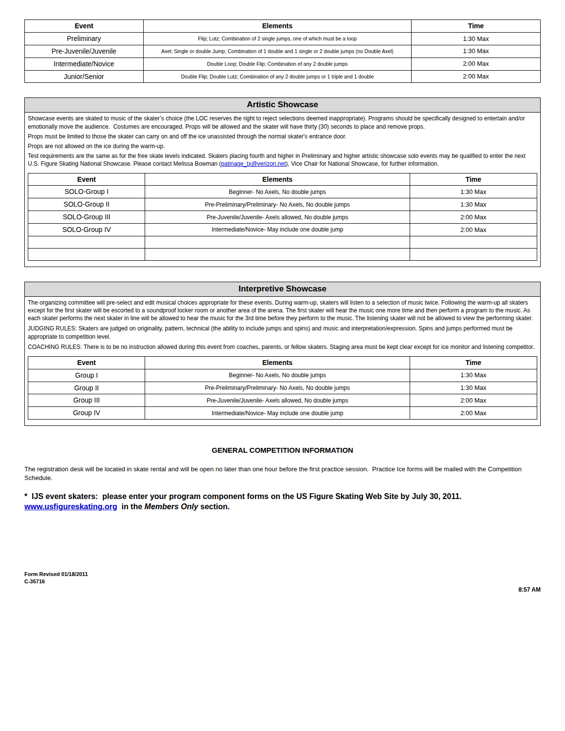| Event | Elements | Time |
| --- | --- | --- |
| Preliminary | Flip; Lutz; Combination of 2 single jumps, one of which must be a loop | 1:30 Max |
| Pre-Juvenile/Juvenile | Axel; Single or double Jump; Combination of 1 double and 1 single or 2 double jumps (no Double Axel) | 1:30 Max |
| Intermediate/Novice | Double Loop; Double Flip; Combination of any 2 double jumps | 2:00 Max |
| Junior/Senior | Double Flip; Double Lutz; Combination of any 2 double jumps or 1 triple and 1 double | 2:00 Max |
Artistic Showcase
Showcase events are skated to music of the skater’s choice (the LOC reserves the right to reject selections deemed inappropriate). Programs should be specifically designed to entertain and/or emotionally move the audience. Costumes are encouraged. Props will be allowed and the skater will have thirty (30) seconds to place and remove props.
Props must be limited to those the skater can carry on and off the ice unassisted through the normal skater's entrance door.
Props are not allowed on the ice during the warm-up.
Test requirements are the same as for the free skate levels indicated. Skaters placing fourth and higher in Preliminary and higher artistic showcase solo events may be qualified to enter the next U.S. Figure Skating National Showcase. Please contact Melissa Bowman (patinage_tx@verizon.net), Vice Chair for National Showcase, for further information.
| Event | Elements | Time |
| --- | --- | --- |
| SOLO-Group I | Beginner- No Axels, No double jumps | 1:30 Max |
| SOLO-Group II | Pre-Preliminary/Preliminary- No Axels, No double jumps | 1:30 Max |
| SOLO-Group III | Pre-Juvenile/Juvenile- Axels allowed, No double jumps | 2:00 Max |
| SOLO-Group IV | Intermediate/Novice- May include one double jump | 2:00 Max |
Interpretive Showcase
The organizing committee will pre-select and edit musical choices appropriate for these events. During warm-up, skaters will listen to a selection of music twice. Following the warm-up all skaters except for the first skater will be escorted to a soundproof locker room or another area of the arena. The first skater will hear the music one more time and then perform a program to the music. As each skater performs the next skater in line will be allowed to hear the music for the 3rd time before they perform to the music. The listening skater will not be allowed to view the performing skater.
JUDGING RULES: Skaters are judged on originality, pattern, technical (the ability to include jumps and spins) and music and interpretation/expression. Spins and jumps performed must be appropriate to competition level.
COACHING RULES: There is to be no instruction allowed during this event from coaches, parents, or fellow skaters. Staging area must be kept clear except for ice monitor and listening competitor.
| Event | Elements | Time |
| --- | --- | --- |
| Group I | Beginner- No Axels, No double jumps | 1:30 Max |
| Group II | Pre-Preliminary/Preliminary- No Axels, No double jumps | 1:30 Max |
| Group III | Pre-Juvenile/Juvenile- Axels allowed, No double jumps | 2:00 Max |
| Group IV | Intermediate/Novice- May include one double jump | 2:00 Max |
GENERAL COMPETITION INFORMATION
The registration desk will be located in skate rental and will be open no later than one hour before the first practice session. Practice Ice forms will be mailed with the Competition Schedule.
* IJS event skaters: please enter your program component forms on the US Figure Skating Web Site by July 30, 2011. www.usfigureskating.org in the Members Only section.
Form Revised 01/18/2011
C-35716 8:57 AM